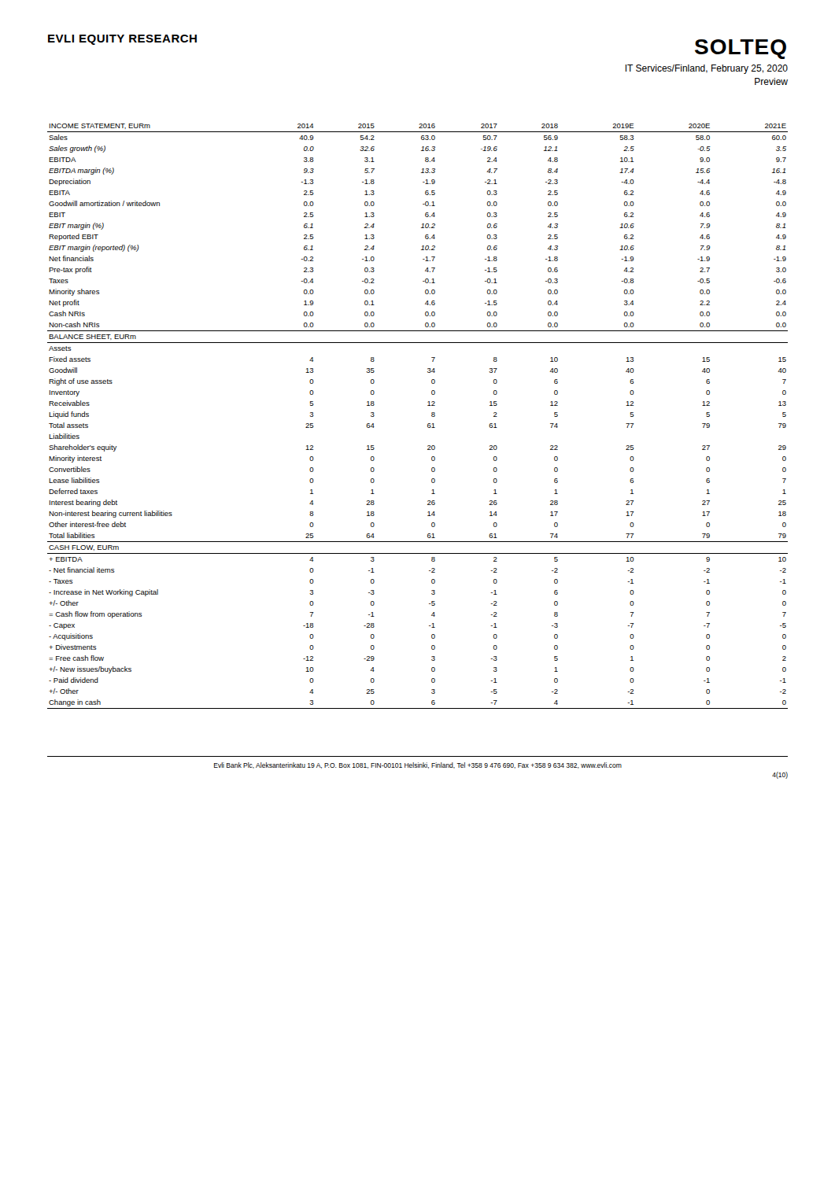EVLI EQUITY RESEARCH
SOLTEQ
IT Services/Finland, February 25, 2020
Preview
| INCOME STATEMENT, EURm | 2014 | 2015 | 2016 | 2017 | 2018 | 2019E | 2020E | 2021E |
| --- | --- | --- | --- | --- | --- | --- | --- | --- |
| Sales | 40.9 | 54.2 | 63.0 | 50.7 | 56.9 | 58.3 | 58.0 | 60.0 |
| Sales growth (%) | 0.0 | 32.6 | 16.3 | -19.6 | 12.1 | 2.5 | -0.5 | 3.5 |
| EBITDA | 3.8 | 3.1 | 8.4 | 2.4 | 4.8 | 10.1 | 9.0 | 9.7 |
| EBITDA margin (%) | 9.3 | 5.7 | 13.3 | 4.7 | 8.4 | 17.4 | 15.6 | 16.1 |
| Depreciation | -1.3 | -1.8 | -1.9 | -2.1 | -2.3 | -4.0 | -4.4 | -4.8 |
| EBITA | 2.5 | 1.3 | 6.5 | 0.3 | 2.5 | 6.2 | 4.6 | 4.9 |
| Goodwill amortization / writedown | 0.0 | 0.0 | -0.1 | 0.0 | 0.0 | 0.0 | 0.0 | 0.0 |
| EBIT | 2.5 | 1.3 | 6.4 | 0.3 | 2.5 | 6.2 | 4.6 | 4.9 |
| EBIT margin (%) | 6.1 | 2.4 | 10.2 | 0.6 | 4.3 | 10.6 | 7.9 | 8.1 |
| Reported EBIT | 2.5 | 1.3 | 6.4 | 0.3 | 2.5 | 6.2 | 4.6 | 4.9 |
| EBIT margin (reported) (%) | 6.1 | 2.4 | 10.2 | 0.6 | 4.3 | 10.6 | 7.9 | 8.1 |
| Net financials | -0.2 | -1.0 | -1.7 | -1.8 | -1.8 | -1.9 | -1.9 | -1.9 |
| Pre-tax profit | 2.3 | 0.3 | 4.7 | -1.5 | 0.6 | 4.2 | 2.7 | 3.0 |
| Taxes | -0.4 | -0.2 | -0.1 | -0.1 | -0.3 | -0.8 | -0.5 | -0.6 |
| Minority shares | 0.0 | 0.0 | 0.0 | 0.0 | 0.0 | 0.0 | 0.0 | 0.0 |
| Net profit | 1.9 | 0.1 | 4.6 | -1.5 | 0.4 | 3.4 | 2.2 | 2.4 |
| Cash NRIs | 0.0 | 0.0 | 0.0 | 0.0 | 0.0 | 0.0 | 0.0 | 0.0 |
| Non-cash NRIs | 0.0 | 0.0 | 0.0 | 0.0 | 0.0 | 0.0 | 0.0 | 0.0 |
| BALANCE SHEET, EURm |
| Assets | | | | | | | | |
| Fixed assets | 4 | 8 | 7 | 8 | 10 | 13 | 15 | 15 |
| Goodwill | 13 | 35 | 34 | 37 | 40 | 40 | 40 | 40 |
| Right of use assets | 0 | 0 | 0 | 0 | 6 | 6 | 6 | 7 |
| Inventory | 0 | 0 | 0 | 0 | 0 | 0 | 0 | 0 |
| Receivables | 5 | 18 | 12 | 15 | 12 | 12 | 12 | 13 |
| Liquid funds | 3 | 3 | 8 | 2 | 5 | 5 | 5 | 5 |
| Total assets | 25 | 64 | 61 | 61 | 74 | 77 | 79 | 79 |
| Liabilities | | | | | | | | |
| Shareholder's equity | 12 | 15 | 20 | 20 | 22 | 25 | 27 | 29 |
| Minority interest | 0 | 0 | 0 | 0 | 0 | 0 | 0 | 0 |
| Convertibles | 0 | 0 | 0 | 0 | 0 | 0 | 0 | 0 |
| Lease liabilities | 0 | 0 | 0 | 0 | 6 | 6 | 6 | 7 |
| Deferred taxes | 1 | 1 | 1 | 1 | 1 | 1 | 1 | 1 |
| Interest bearing debt | 4 | 28 | 26 | 26 | 28 | 27 | 27 | 25 |
| Non-interest bearing current liabilities | 8 | 18 | 14 | 14 | 17 | 17 | 17 | 18 |
| Other interest-free debt | 0 | 0 | 0 | 0 | 0 | 0 | 0 | 0 |
| Total liabilities | 25 | 64 | 61 | 61 | 74 | 77 | 79 | 79 |
| CASH FLOW, EURm |
| + EBITDA | 4 | 3 | 8 | 2 | 5 | 10 | 9 | 10 |
| - Net financial items | 0 | -1 | -2 | -2 | -2 | -2 | -2 | -2 |
| - Taxes | 0 | 0 | 0 | 0 | 0 | -1 | -1 | -1 |
| - Increase in Net Working Capital | 3 | -3 | 3 | -1 | 6 | 0 | 0 | 0 |
| +/- Other | 0 | 0 | -5 | -2 | 0 | 0 | 0 | 0 |
| = Cash flow from operations | 7 | -1 | 4 | -2 | 8 | 7 | 7 | 7 |
| - Capex | -18 | -28 | -1 | -1 | -3 | -7 | -7 | -5 |
| - Acquisitions | 0 | 0 | 0 | 0 | 0 | 0 | 0 | 0 |
| + Divestments | 0 | 0 | 0 | 0 | 0 | 0 | 0 | 0 |
| = Free cash flow | -12 | -29 | 3 | -3 | 5 | 1 | 0 | 2 |
| +/- New issues/buybacks | 10 | 4 | 0 | 3 | 1 | 0 | 0 | 0 |
| - Paid dividend | 0 | 0 | 0 | -1 | 0 | 0 | -1 | -1 |
| +/- Other | 4 | 25 | 3 | -5 | -2 | -2 | 0 | -2 |
| Change in cash | 3 | 0 | 6 | -7 | 4 | -1 | 0 | 0 |
Evli Bank Plc, Aleksanterinkatu 19 A, P.O. Box 1081, FIN-00101 Helsinki, Finland, Tel +358 9 476 690, Fax +358 9 634 382, www.evli.com
4(10)